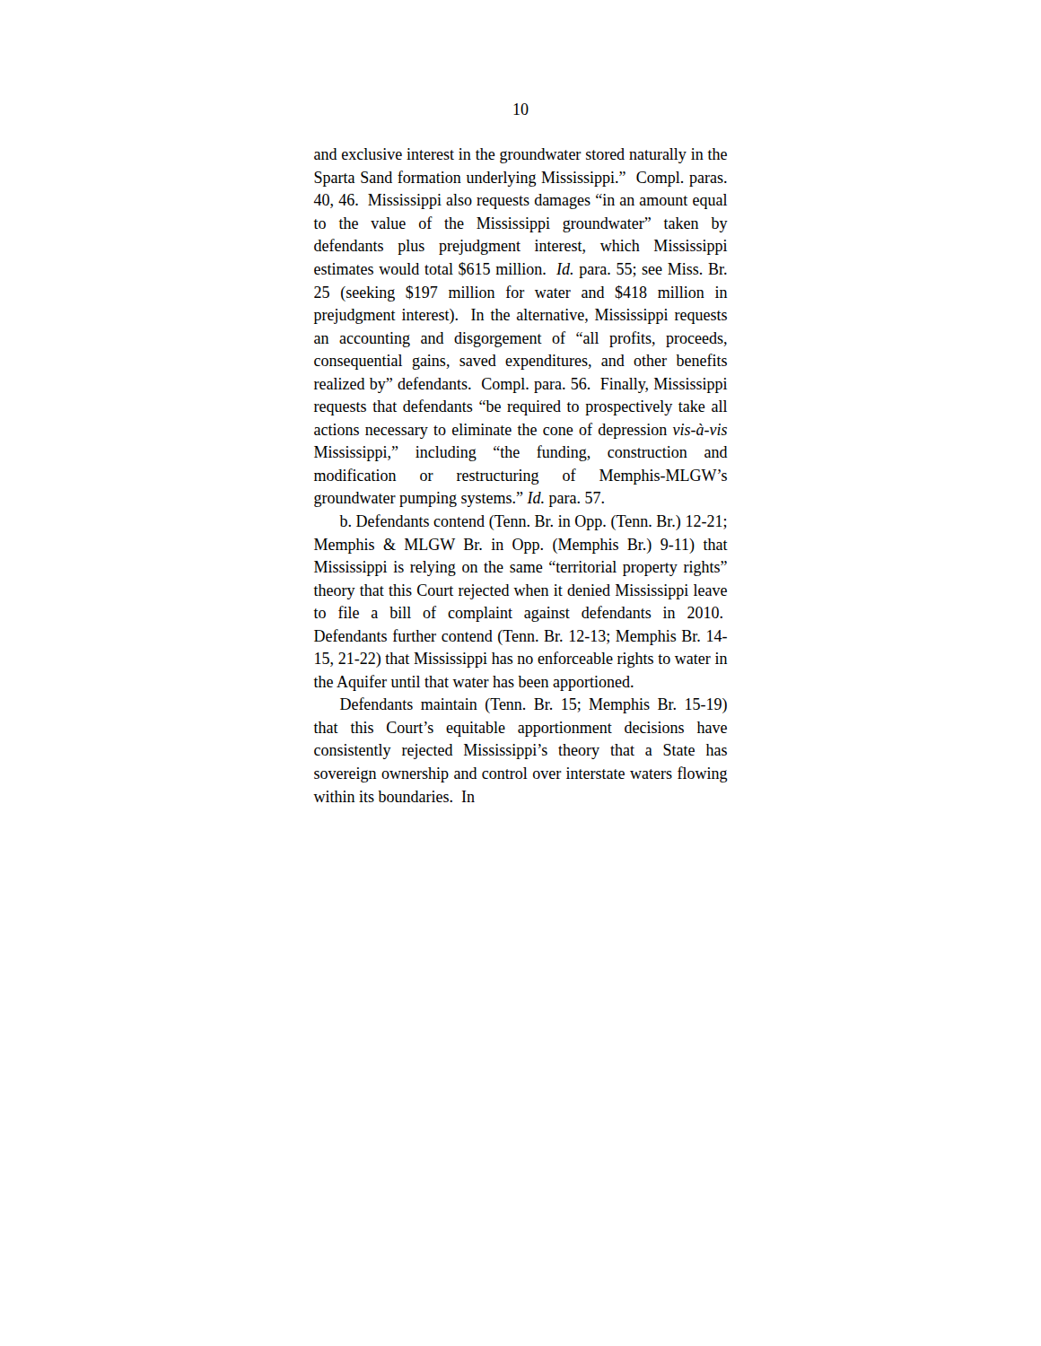10
and exclusive interest in the groundwater stored naturally in the Sparta Sand formation underlying Mississippi.” Compl. paras. 40, 46. Mississippi also requests damages “in an amount equal to the value of the Mississippi groundwater” taken by defendants plus prejudgment interest, which Mississippi estimates would total $615 million. Id. para. 55; see Miss. Br. 25 (seeking $197 million for water and $418 million in prejudgment interest). In the alternative, Mississippi requests an accounting and disgorgement of “all profits, proceeds, consequential gains, saved expenditures, and other benefits realized by” defendants. Compl. para. 56. Finally, Mississippi requests that defendants “be required to prospectively take all actions necessary to eliminate the cone of depression vis-à-vis Mississippi,” including “the funding, construction and modification or restructuring of Memphis-MLGW’s groundwater pumping systems.” Id. para. 57.
b. Defendants contend (Tenn. Br. in Opp. (Tenn. Br.) 12-21; Memphis & MLGW Br. in Opp. (Memphis Br.) 9-11) that Mississippi is relying on the same “territorial property rights” theory that this Court rejected when it denied Mississippi leave to file a bill of complaint against defendants in 2010. Defendants further contend (Tenn. Br. 12-13; Memphis Br. 14-15, 21-22) that Mississippi has no enforceable rights to water in the Aquifer until that water has been apportioned.
Defendants maintain (Tenn. Br. 15; Memphis Br. 15-19) that this Court’s equitable apportionment decisions have consistently rejected Mississippi’s theory that a State has sovereign ownership and control over interstate waters flowing within its boundaries. In